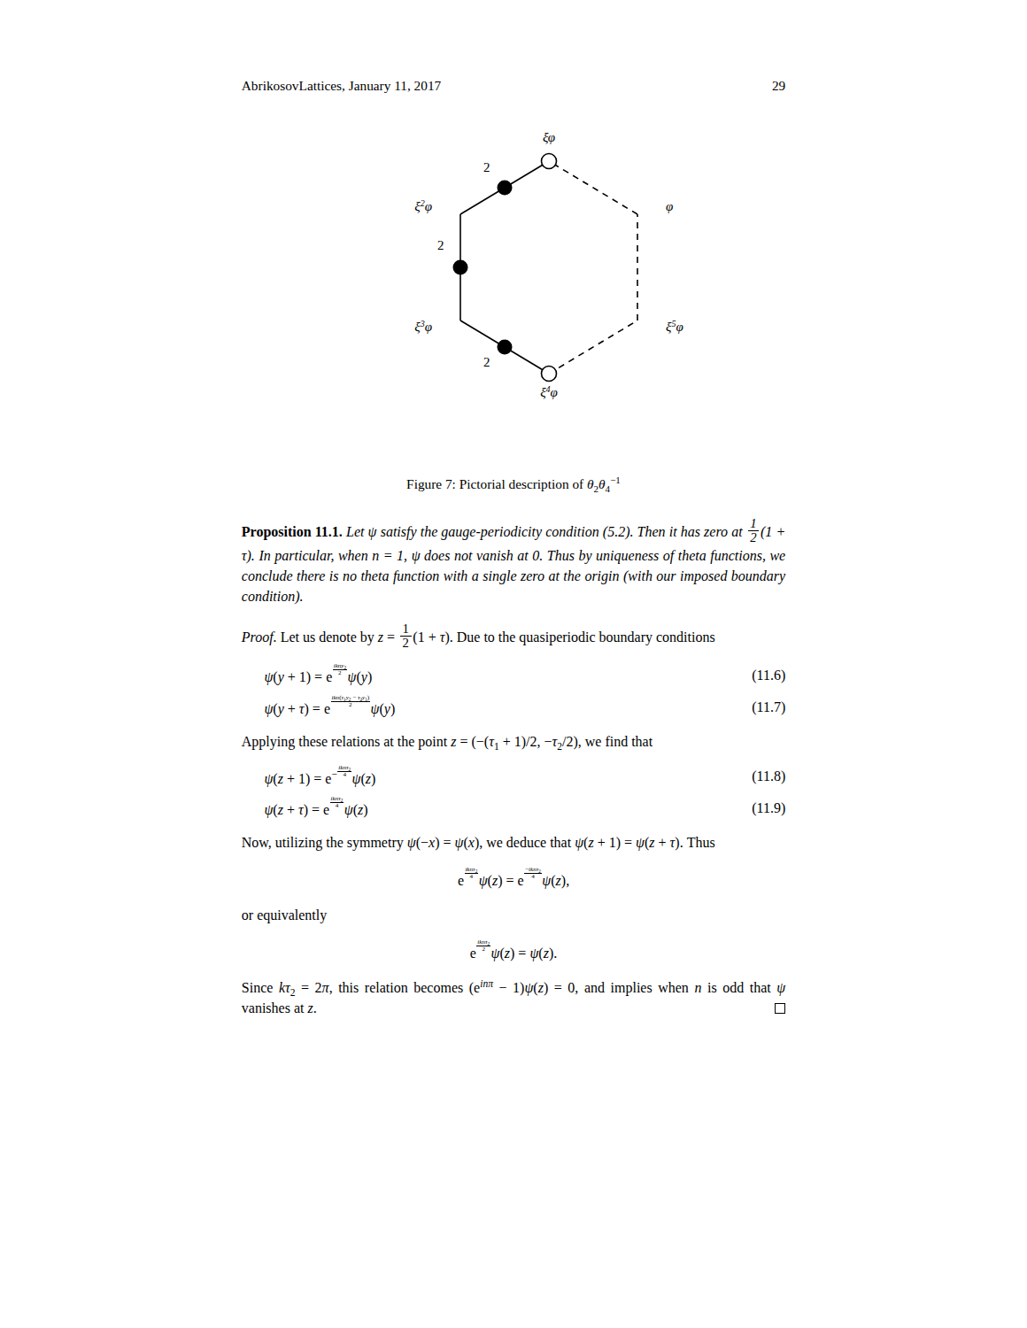AbrikosovLattices, January 11, 2017
29
2 2 2 ξφ ξ2φ ξ3φ ξ4φ ξ5φ φ
Figure 7: Pictorial description of θ2θ4−1
Proposition 11.1. Let ψ satisfy the gauge-periodicity condition (5.2). Then it has zero at 12(1 + τ). In particular, when n = 1, ψ does not vanish at 0. Thus by uniqueness of theta functions, we conclude there is no theta function with a single zero at the origin (with our imposed boundary condition).
Proof. Let us denote by z = 12(1 + τ). Due to the quasiperiodic boundary conditions
ψ(y + 1) = eikny22ψ(y)
(11.6)
ψ(y + τ) = eikn(τ1y2 − τ2y1) 2ψ(y)
(11.7)
Applying these relations at the point z = (−(τ1 + 1)/2, −τ2/2), we find that
ψ(z + 1) = e−ikn τ24ψ(z)
(11.8)
ψ(z + τ) = eikn τ24ψ(z)
(11.9)
Now, utilizing the symmetry ψ(−x) = ψ(x), we deduce that ψ(z + 1) = ψ(z + τ). Thus
eikn τ24ψ(z) = e−ikn τ24ψ(z),
or equivalently
eikn τ22ψ(z) = ψ(z).
Since kτ2 = 2π, this relation becomes (einπ − 1)ψ(z) = 0, and implies when n is odd that ψ vanishes at z.